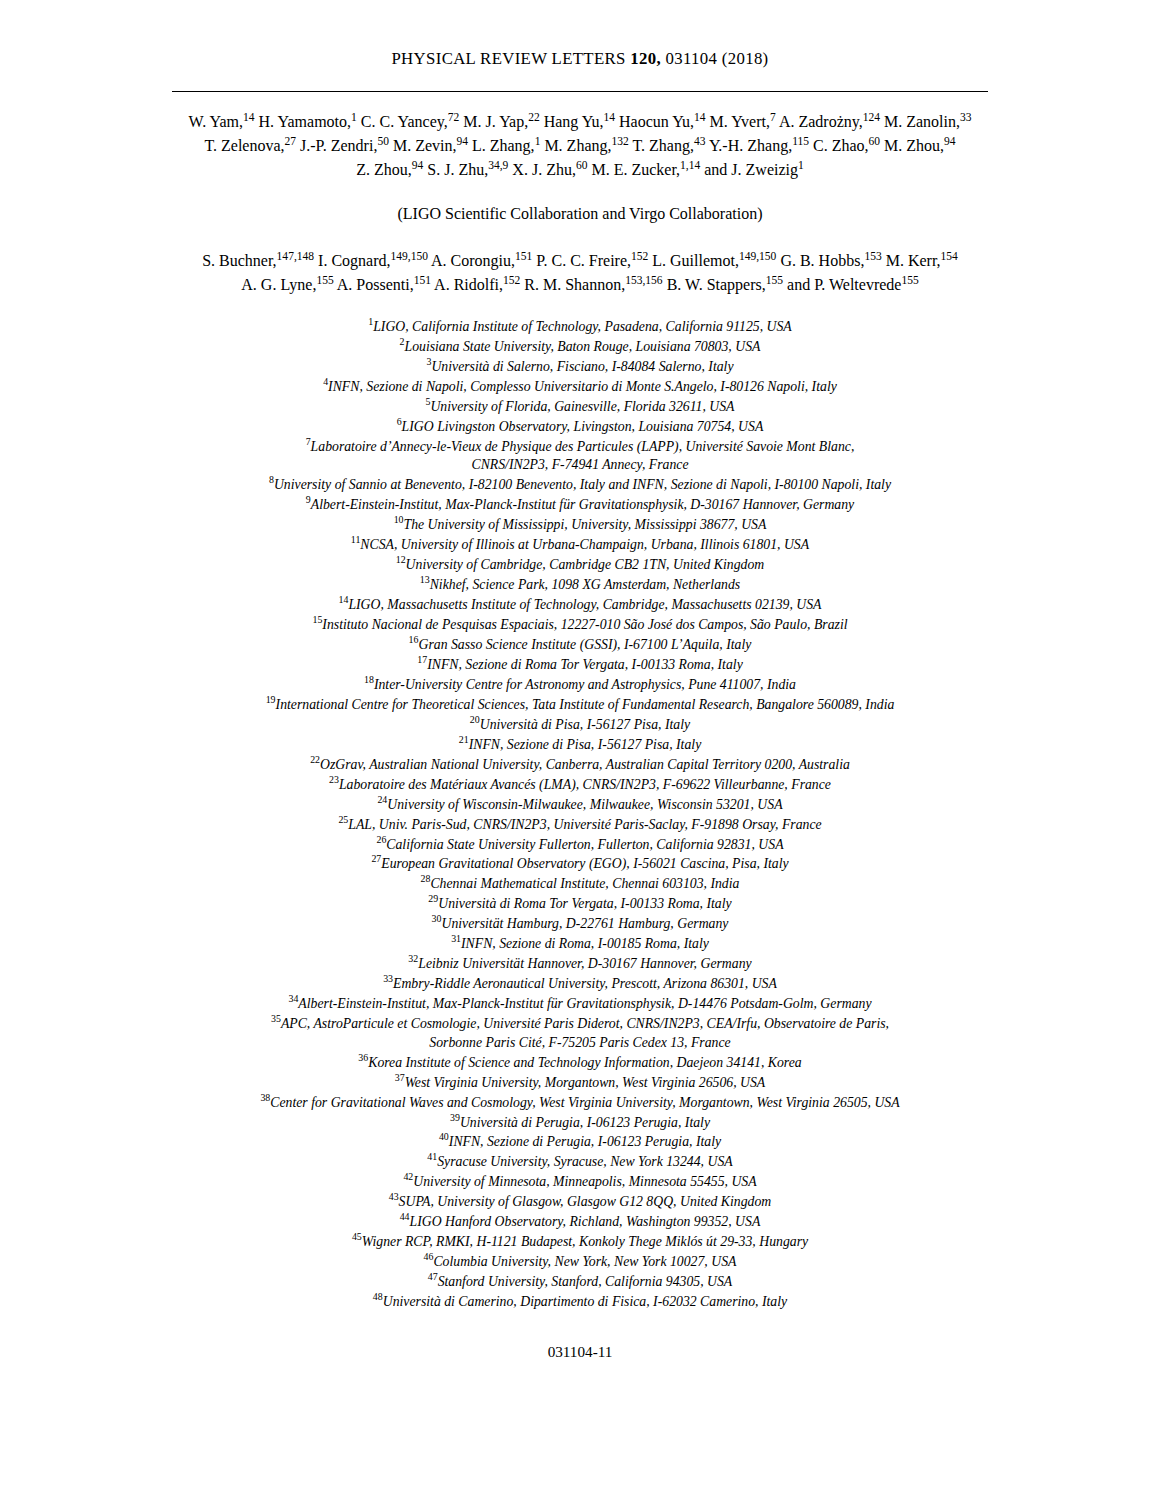PHYSICAL REVIEW LETTERS 120, 031104 (2018)
W. Yam,14 H. Yamamoto,1 C. C. Yancey,72 M. J. Yap,22 Hang Yu,14 Haocun Yu,14 M. Yvert,7 A. Zadrożny,124 M. Zanolin,33
T. Zelenova,27 J.-P. Zendri,50 M. Zevin,94 L. Zhang,1 M. Zhang,132 T. Zhang,43 Y.-H. Zhang,115 C. Zhao,60 M. Zhou,94
Z. Zhou,94 S. J. Zhu,34,9 X. J. Zhu,60 M. E. Zucker,1,14 and J. Zweizig1
(LIGO Scientific Collaboration and Virgo Collaboration)
S. Buchner,147,148 I. Cognard,149,150 A. Corongiu,151 P. C. C. Freire,152 L. Guillemot,149,150 G. B. Hobbs,153 M. Kerr,154
A. G. Lyne,155 A. Possenti,151 A. Ridolfi,152 R. M. Shannon,153,156 B. W. Stappers,155 and P. Weltevrede155
1LIGO, California Institute of Technology, Pasadena, California 91125, USA
2Louisiana State University, Baton Rouge, Louisiana 70803, USA
3Università di Salerno, Fisciano, I-84084 Salerno, Italy
4INFN, Sezione di Napoli, Complesso Universitario di Monte S.Angelo, I-80126 Napoli, Italy
5University of Florida, Gainesville, Florida 32611, USA
6LIGO Livingston Observatory, Livingston, Louisiana 70754, USA
7Laboratoire d’Annecy-le-Vieux de Physique des Particules (LAPP), Université Savoie Mont Blanc,
CNRS/IN2P3, F-74941 Annecy, France
8University of Sannio at Benevento, I-82100 Benevento, Italy and INFN, Sezione di Napoli, I-80100 Napoli, Italy
9Albert-Einstein-Institut, Max-Planck-Institut für Gravitationsphysik, D-30167 Hannover, Germany
10The University of Mississippi, University, Mississippi 38677, USA
11NCSA, University of Illinois at Urbana-Champaign, Urbana, Illinois 61801, USA
12University of Cambridge, Cambridge CB2 1TN, United Kingdom
13Nikhef, Science Park, 1098 XG Amsterdam, Netherlands
14LIGO, Massachusetts Institute of Technology, Cambridge, Massachusetts 02139, USA
15Instituto Nacional de Pesquisas Espaciais, 12227-010 São José dos Campos, São Paulo, Brazil
16Gran Sasso Science Institute (GSSI), I-67100 L’Aquila, Italy
17INFN, Sezione di Roma Tor Vergata, I-00133 Roma, Italy
18Inter-University Centre for Astronomy and Astrophysics, Pune 411007, India
19International Centre for Theoretical Sciences, Tata Institute of Fundamental Research, Bangalore 560089, India
20Università di Pisa, I-56127 Pisa, Italy
21INFN, Sezione di Pisa, I-56127 Pisa, Italy
22OzGrav, Australian National University, Canberra, Australian Capital Territory 0200, Australia
23Laboratoire des Matériaux Avancés (LMA), CNRS/IN2P3, F-69622 Villeurbanne, France
24University of Wisconsin-Milwaukee, Milwaukee, Wisconsin 53201, USA
25LAL, Univ. Paris-Sud, CNRS/IN2P3, Université Paris-Saclay, F-91898 Orsay, France
26California State University Fullerton, Fullerton, California 92831, USA
27European Gravitational Observatory (EGO), I-56021 Cascina, Pisa, Italy
28Chennai Mathematical Institute, Chennai 603103, India
29Università di Roma Tor Vergata, I-00133 Roma, Italy
30Universität Hamburg, D-22761 Hamburg, Germany
31INFN, Sezione di Roma, I-00185 Roma, Italy
32Leibniz Universität Hannover, D-30167 Hannover, Germany
33Embry-Riddle Aeronautical University, Prescott, Arizona 86301, USA
34Albert-Einstein-Institut, Max-Planck-Institut für Gravitationsphysik, D-14476 Potsdam-Golm, Germany
35APC, AstroParticule et Cosmologie, Université Paris Diderot, CNRS/IN2P3, CEA/Irfu, Observatoire de Paris,
Sorbonne Paris Cité, F-75205 Paris Cedex 13, France
36Korea Institute of Science and Technology Information, Daejeon 34141, Korea
37West Virginia University, Morgantown, West Virginia 26506, USA
38Center for Gravitational Waves and Cosmology, West Virginia University, Morgantown, West Virginia 26505, USA
39Università di Perugia, I-06123 Perugia, Italy
40INFN, Sezione di Perugia, I-06123 Perugia, Italy
41Syracuse University, Syracuse, New York 13244, USA
42University of Minnesota, Minneapolis, Minnesota 55455, USA
43SUPA, University of Glasgow, Glasgow G12 8QQ, United Kingdom
44LIGO Hanford Observatory, Richland, Washington 99352, USA
45Wigner RCP, RMKI, H-1121 Budapest, Konkoly Thege Miklós út 29-33, Hungary
46Columbia University, New York, New York 10027, USA
47Stanford University, Stanford, California 94305, USA
48Università di Camerino, Dipartimento di Fisica, I-62032 Camerino, Italy
031104-11